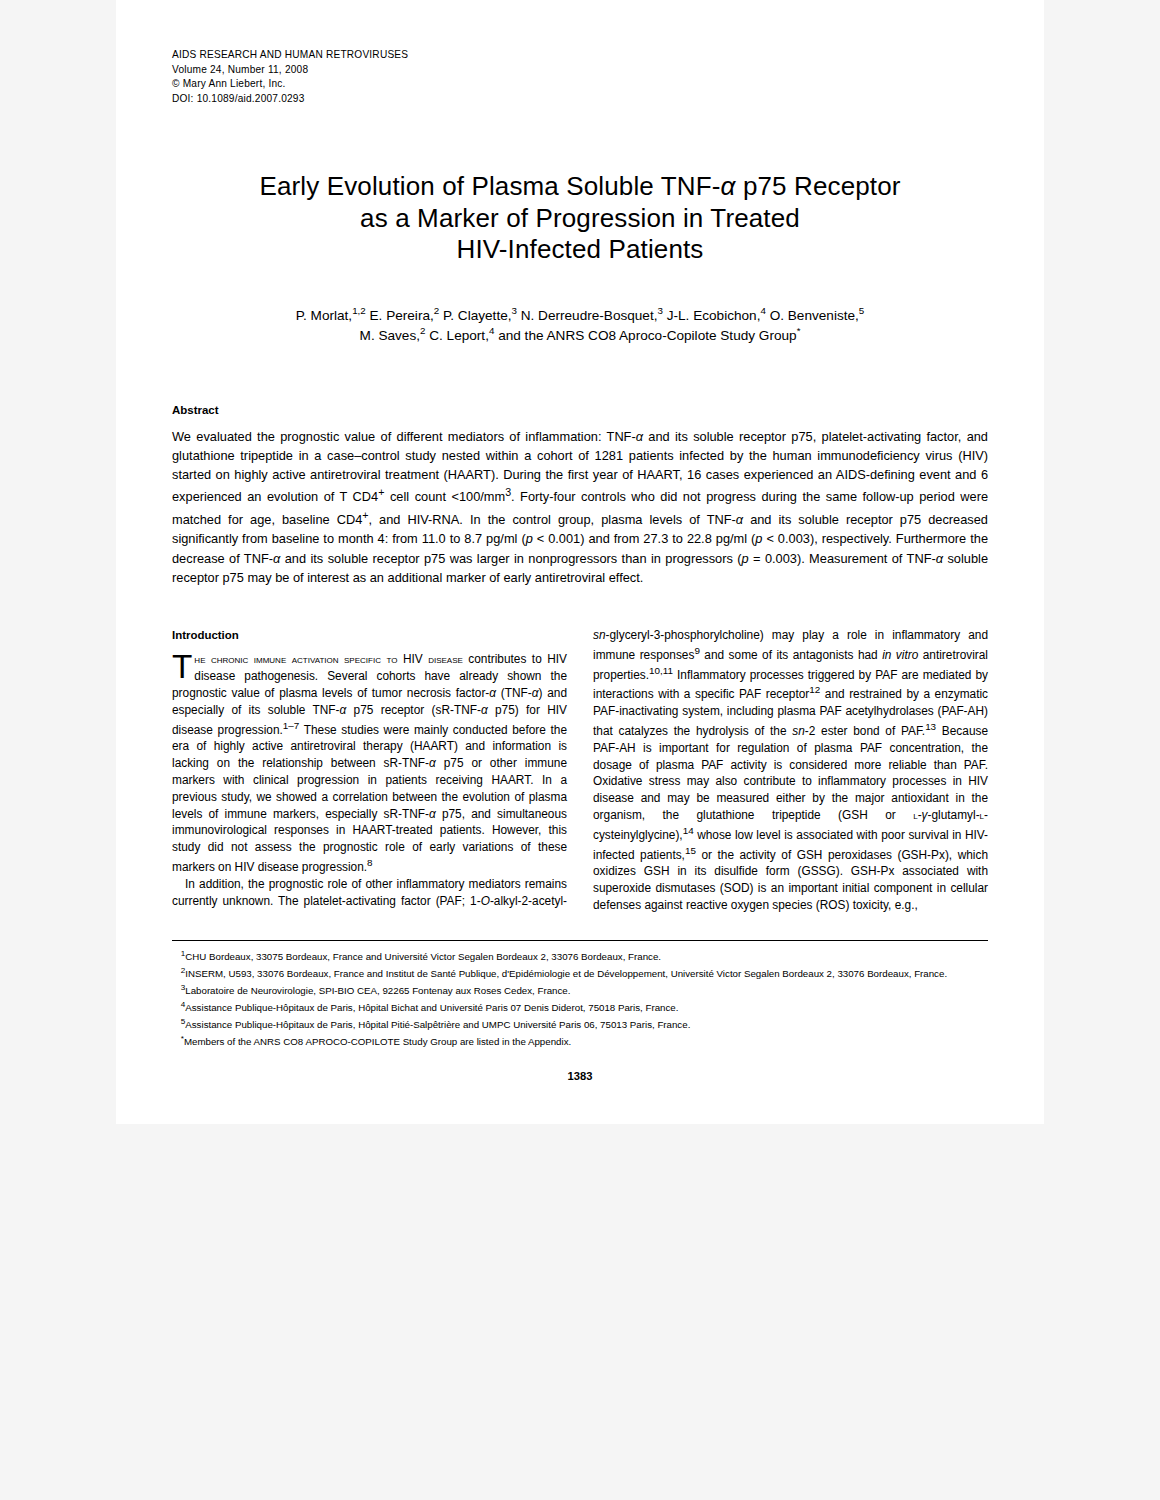AIDS RESEARCH AND HUMAN RETROVIRUSES
Volume 24, Number 11, 2008
© Mary Ann Liebert, Inc.
DOI: 10.1089/aid.2007.0293
Early Evolution of Plasma Soluble TNF-α p75 Receptor
as a Marker of Progression in Treated
HIV-Infected Patients
P. Morlat,1,2 E. Pereira,2 P. Clayette,3 N. Derreudre-Bosquet,3 J-L. Ecobichon,4 O. Benveniste,5
M. Saves,2 C. Leport,4 and the ANRS CO8 Aproco-Copilote Study Group*
Abstract
We evaluated the prognostic value of different mediators of inflammation: TNF-α and its soluble receptor p75, platelet-activating factor, and glutathione tripeptide in a case–control study nested within a cohort of 1281 patients infected by the human immunodeficiency virus (HIV) started on highly active antiretroviral treatment (HAART). During the first year of HAART, 16 cases experienced an AIDS-defining event and 6 experienced an evolution of T CD4+ cell count <100/mm3. Forty-four controls who did not progress during the same follow-up period were matched for age, baseline CD4+, and HIV-RNA. In the control group, plasma levels of TNF-α and its soluble receptor p75 decreased significantly from baseline to month 4: from 11.0 to 8.7 pg/ml (p < 0.001) and from 27.3 to 22.8 pg/ml (p < 0.003), respectively. Furthermore the decrease of TNF-α and its soluble receptor p75 was larger in nonprogressors than in progressors (p = 0.003). Measurement of TNF-α soluble receptor p75 may be of interest as an additional marker of early antiretroviral effect.
Introduction
The chronic immune activation specific to HIV disease contributes to HIV disease pathogenesis. Several cohorts have already shown the prognostic value of plasma levels of tumor necrosis factor-α (TNF-α) and especially of its soluble TNF-α p75 receptor (sR-TNF-α p75) for HIV disease progression.1–7 These studies were mainly conducted before the era of highly active antiretroviral therapy (HAART) and information is lacking on the relationship between sR-TNF-α p75 or other immune markers with clinical progression in patients receiving HAART. In a previous study, we showed a correlation between the evolution of plasma levels of immune markers, especially sR-TNF-α p75, and simultaneous immunovirological responses in HAART-treated patients. However, this study did not assess the prognostic role of early variations of these markers on HIV disease progression.8
In addition, the prognostic role of other inflammatory mediators remains currently unknown. The platelet-activating factor (PAF; 1-O-alkyl-2-acetyl-sn-glyceryl-3-phosphorylcholine) may play a role in inflammatory and immune responses9 and some of its antagonists had in vitro antiretroviral properties.10,11 Inflammatory processes triggered by PAF are mediated by interactions with a specific PAF receptor12 and restrained by a enzymatic PAF-inactivating system, including plasma PAF acetylhydrolases (PAF-AH) that catalyzes the hydrolysis of the sn-2 ester bond of PAF.13 Because PAF-AH is important for regulation of plasma PAF concentration, the dosage of plasma PAF activity is considered more reliable than PAF. Oxidative stress may also contribute to inflammatory processes in HIV disease and may be measured either by the major antioxidant in the organism, the glutathione tripeptide (GSH or l-γ-glutamyl-l-cysteinylglycine),14 whose low level is associated with poor survival in HIV-infected patients,15 or the activity of GSH peroxidases (GSH-Px), which oxidizes GSH in its disulfide form (GSSG). GSH-Px associated with superoxide dismutases (SOD) is an important initial component in cellular defenses against reactive oxygen species (ROS) toxicity, e.g.,
1CHU Bordeaux, 33075 Bordeaux, France and Université Victor Segalen Bordeaux 2, 33076 Bordeaux, France.
2INSERM, U593, 33076 Bordeaux, France and Institut de Santé Publique, d'Epidémiologie et de Développement, Université Victor Segalen Bordeaux 2, 33076 Bordeaux, France.
3Laboratoire de Neurovirologie, SPI-BIO CEA, 92265 Fontenay aux Roses Cedex, France.
4Assistance Publique-Hôpitaux de Paris, Hôpital Bichat and Université Paris 07 Denis Diderot, 75018 Paris, France.
5Assistance Publique-Hôpitaux de Paris, Hôpital Pitié-Salpêtrière and UMPC Université Paris 06, 75013 Paris, France.
*Members of the ANRS CO8 APROCO-COPILOTE Study Group are listed in the Appendix.
1383